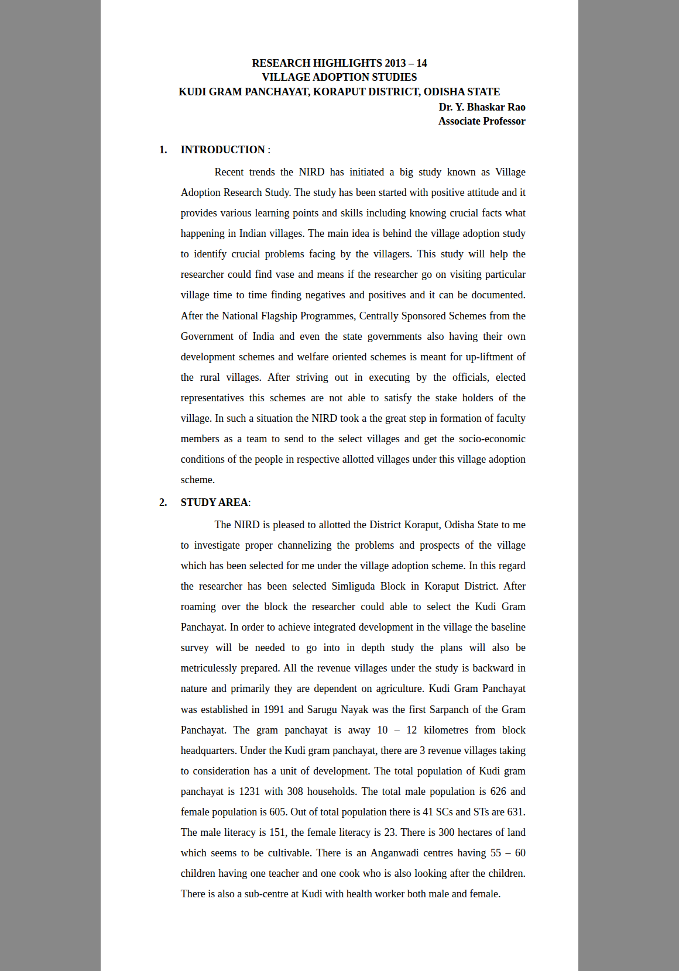RESEARCH HIGHLIGHTS 2013 – 14 VILLAGE ADOPTION STUDIES KUDI GRAM PANCHAYAT, KORAPUT DISTRICT, ODISHA STATE
Dr. Y. Bhaskar Rao Associate Professor
Introduction
:
Recent trends the NIRD has initiated a big study known as Village Adoption Research Study. The study has been started with positive attitude and it provides various learning points and skills including knowing crucial facts what happening in Indian villages. The main idea is behind the village adoption study to identify crucial problems facing by the villagers. This study will help the researcher could find vase and means if the researcher go on visiting particular village time to time finding negatives and positives and it can be documented. After the National Flagship Programmes, Centrally Sponsored Schemes from the Government of India and even the state governments also having their own development schemes and welfare oriented schemes is meant for up-liftment of the rural villages. After striving out in executing by the officials, elected representatives this schemes are not able to satisfy the stake holders of the village. In such a situation the NIRD took a the great step in formation of faculty members as a team to send to the select villages and get the socio-economic conditions of the people in respective allotted villages under this village adoption scheme.
Study Area
:
The NIRD is pleased to allotted the District Koraput, Odisha State to me to investigate proper channelizing the problems and prospects of the village which has been selected for me under the village adoption scheme. In this regard the researcher has been selected Simliguda Block in Koraput District. After roaming over the block the researcher could able to select the Kudi Gram Panchayat. In order to achieve integrated development in the village the baseline survey will be needed to go into in depth study the plans will also be metriculessly prepared. All the revenue villages under the study is backward in nature and primarily they are dependent on agriculture. Kudi Gram Panchayat was established in 1991 and Sarugu Nayak was the first Sarpanch of the Gram Panchayat. The gram panchayat is away 10 – 12 kilometres from block headquarters. Under the Kudi gram panchayat, there are 3 revenue villages taking to consideration has a unit of development. The total population of Kudi gram panchayat is 1231 with 308 households. The total male population is 626 and female population is 605. Out of total population there is 41 SCs and STs are 631. The male literacy is 151, the female literacy is 23. There is 300 hectares of land which seems to be cultivable. There is an Anganwadi centres having 55 – 60 children having one teacher and one cook who is also looking after the children. There is also a sub-centre at Kudi with health worker both male and female.